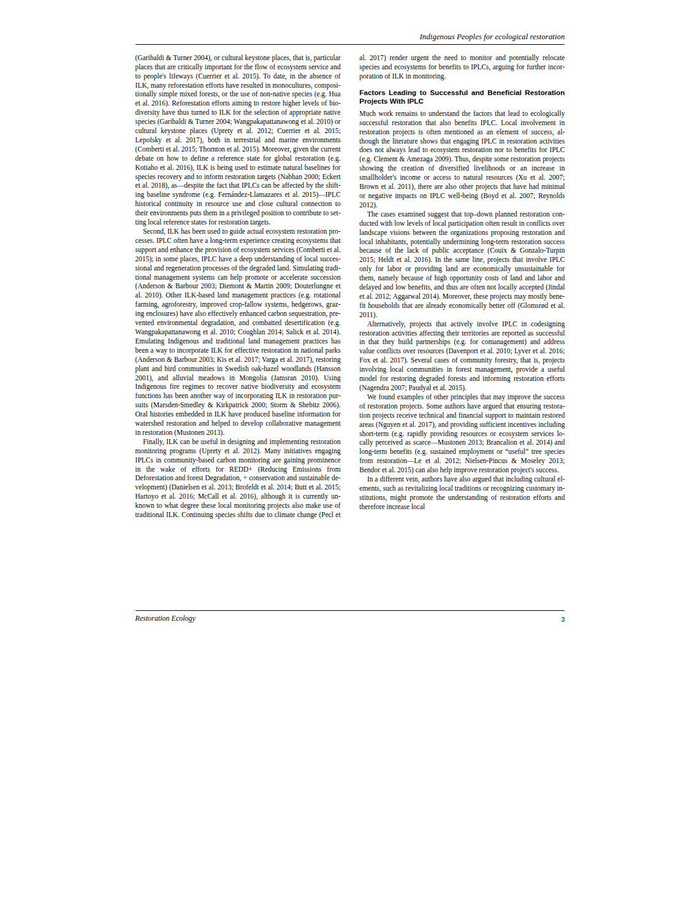Indigenous Peoples for ecological restoration
(Garibaldi & Turner 2004), or cultural keystone places, that is, particular places that are critically important for the flow of ecosystem service and to people's lifeways (Cuerrier et al. 2015). To date, in the absence of ILK, many reforestation efforts have resulted in monocultures, compositionally simple mixed forests, or the use of non-native species (e.g. Hua et al. 2016). Reforestation efforts aiming to restore higher levels of biodiversity have thus turned to ILK for the selection of appropriate native species (Garibaldi & Turner 2004; Wangpakapattanawong et al. 2010) or cultural keystone places (Uprety et al. 2012; Cuerrier et al. 2015; Lepofsky et al. 2017), both in terrestrial and marine environments (Comberti et al. 2015; Thornton et al. 2015). Moreover, given the current debate on how to define a reference state for global restoration (e.g. Kotiaho et al. 2016), ILK is being used to estimate natural baselines for species recovery and to inform restoration targets (Nabhan 2000; Eckert et al. 2018), as—despite the fact that IPLCs can be affected by the shifting baseline syndrome (e.g. Fernández-Llamazares et al. 2015)—IPLC historical continuity in resource use and close cultural connection to their environments puts them in a privileged position to contribute to setting local reference states for restoration targets.
Second, ILK has been used to guide actual ecosystem restoration processes. IPLC often have a long-term experience creating ecosystems that support and enhance the provision of ecosystem services (Comberti et al. 2015); in some places, IPLC have a deep understanding of local successional and regeneration processes of the degraded land. Simulating traditional management systems can help promote or accelerate succession (Anderson & Barbour 2003; Diemont & Martin 2009; Douterlungne et al. 2010). Other ILK-based land management practices (e.g. rotational farming, agroforestry, improved crop-fallow systems, hedgerows, grazing enclosures) have also effectively enhanced carbon sequestration, prevented environmental degradation, and combatted desertification (e.g. Wangpakapattanawong et al. 2010; Coughlan 2014; Salick et al. 2014). Emulating Indigenous and traditional land management practices has been a way to incorporate ILK for effective restoration in national parks (Anderson & Barbour 2003; Kis et al. 2017; Varga et al. 2017), restoring plant and bird communities in Swedish oak-hazel woodlands (Hansson 2001), and alluvial meadows in Mongolia (Jamsran 2010). Using Indigenous fire regimes to recover native biodiversity and ecosystem functions has been another way of incorporating ILK in restoration pursuits (Marsden-Smedley & Kirkpatrick 2000; Storm & Shebitz 2006). Oral histories embedded in ILK have produced baseline information for watershed restoration and helped to develop collaborative management in restoration (Mustonen 2013).
Finally, ILK can be useful in designing and implementing restoration monitoring programs (Uprety et al. 2012). Many initiatives engaging IPLCs in community-based carbon monitoring are gaining prominence in the wake of efforts for REDD+ (Reducing Emissions from Deforestation and forest Degradation, + conservation and sustainable development) (Danielsen et al. 2013; Brofeldt et al. 2014; Butt et al. 2015; Hartoyo et al. 2016; McCall et al. 2016), although it is currently unknown to what degree these local monitoring projects also make use of traditional ILK. Continuing species shifts due to climate change (Pecl et al. 2017) render urgent the need to monitor and potentially relocate species and ecosystems for benefits to IPLCs, arguing for further incorporation of ILK in monitoring.
Factors Leading to Successful and Beneficial Restoration Projects With IPLC
Much work remains to understand the factors that lead to ecologically successful restoration that also benefits IPLC. Local involvement in restoration projects is often mentioned as an element of success, although the literature shows that engaging IPLC in restoration activities does not always lead to ecosystem restoration nor to benefits for IPLC (e.g. Clement & Amezaga 2009). Thus, despite some restoration projects showing the creation of diversified livelihoods or an increase in smallholder's income or access to natural resources (Xu et al. 2007; Brown et al. 2011), there are also other projects that have had minimal or negative impacts on IPLC well-being (Boyd et al. 2007; Reynolds 2012).
The cases examined suggest that top–down planned restoration conducted with low levels of local participation often result in conflicts over landscape visions between the organizations proposing restoration and local inhabitants, potentially undermining long-term restoration success because of the lack of public acceptance (Couix & Gonzalo-Turpin 2015; Heldt et al. 2016). In the same line, projects that involve IPLC only for labor or providing land are economically unsustainable for them, namely because of high opportunity costs of land and labor and delayed and low benefits, and thus are often not locally accepted (Jindal et al. 2012; Aggarwal 2014). Moreover, these projects may mostly benefit households that are already economically better off (Glomsrød et al. 2011).
Alternatively, projects that actively involve IPLC in codesigning restoration activities affecting their territories are reported as successful in that they build partnerships (e.g. for comanagement) and address value conflicts over resources (Davenport et al. 2010; Lyver et al. 2016; Fox et al. 2017). Several cases of community forestry, that is, projects involving local communities in forest management, provide a useful model for restoring degraded forests and informing restoration efforts (Nagendra 2007; Paudyal et al. 2015).
We found examples of other principles that may improve the success of restoration projects. Some authors have argued that ensuring restoration projects receive technical and financial support to maintain restored areas (Nguyen et al. 2017), and providing sufficient incentives including short-term (e.g. rapidly providing resources or ecosystem services locally perceived as scarce—Mustonen 2013; Brancalion et al. 2014) and long-term benefits (e.g. sustained employment or “useful” tree species from restoration—Le et al. 2012; Nielsen-Pincus & Moseley 2013; Bendor et al. 2015) can also help improve restoration project's success.
In a different vein, authors have also argued that including cultural elements, such as revitalizing local traditions or recognizing customary institutions, might promote the understanding of restoration efforts and therefore increase local
Restoration Ecology
3